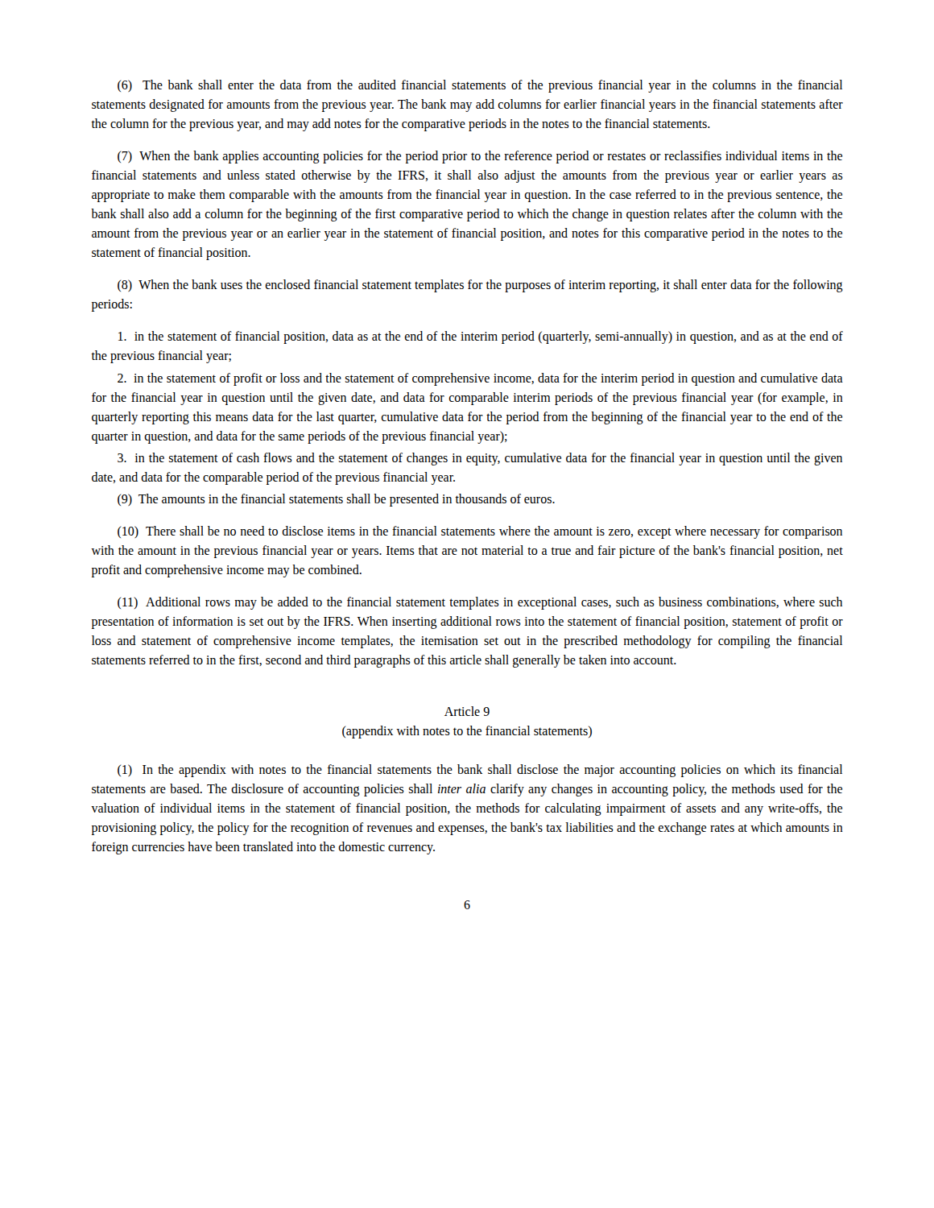(6) The bank shall enter the data from the audited financial statements of the previous financial year in the columns in the financial statements designated for amounts from the previous year. The bank may add columns for earlier financial years in the financial statements after the column for the previous year, and may add notes for the comparative periods in the notes to the financial statements.
(7) When the bank applies accounting policies for the period prior to the reference period or restates or reclassifies individual items in the financial statements and unless stated otherwise by the IFRS, it shall also adjust the amounts from the previous year or earlier years as appropriate to make them comparable with the amounts from the financial year in question. In the case referred to in the previous sentence, the bank shall also add a column for the beginning of the first comparative period to which the change in question relates after the column with the amount from the previous year or an earlier year in the statement of financial position, and notes for this comparative period in the notes to the statement of financial position.
(8) When the bank uses the enclosed financial statement templates for the purposes of interim reporting, it shall enter data for the following periods:
1. in the statement of financial position, data as at the end of the interim period (quarterly, semi-annually) in question, and as at the end of the previous financial year;
2. in the statement of profit or loss and the statement of comprehensive income, data for the interim period in question and cumulative data for the financial year in question until the given date, and data for comparable interim periods of the previous financial year (for example, in quarterly reporting this means data for the last quarter, cumulative data for the period from the beginning of the financial year to the end of the quarter in question, and data for the same periods of the previous financial year);
3. in the statement of cash flows and the statement of changes in equity, cumulative data for the financial year in question until the given date, and data for the comparable period of the previous financial year.
(9) The amounts in the financial statements shall be presented in thousands of euros.
(10) There shall be no need to disclose items in the financial statements where the amount is zero, except where necessary for comparison with the amount in the previous financial year or years. Items that are not material to a true and fair picture of the bank's financial position, net profit and comprehensive income may be combined.
(11) Additional rows may be added to the financial statement templates in exceptional cases, such as business combinations, where such presentation of information is set out by the IFRS. When inserting additional rows into the statement of financial position, statement of profit or loss and statement of comprehensive income templates, the itemisation set out in the prescribed methodology for compiling the financial statements referred to in the first, second and third paragraphs of this article shall generally be taken into account.
Article 9
(appendix with notes to the financial statements)
(1) In the appendix with notes to the financial statements the bank shall disclose the major accounting policies on which its financial statements are based. The disclosure of accounting policies shall inter alia clarify any changes in accounting policy, the methods used for the valuation of individual items in the statement of financial position, the methods for calculating impairment of assets and any write-offs, the provisioning policy, the policy for the recognition of revenues and expenses, the bank's tax liabilities and the exchange rates at which amounts in foreign currencies have been translated into the domestic currency.
6